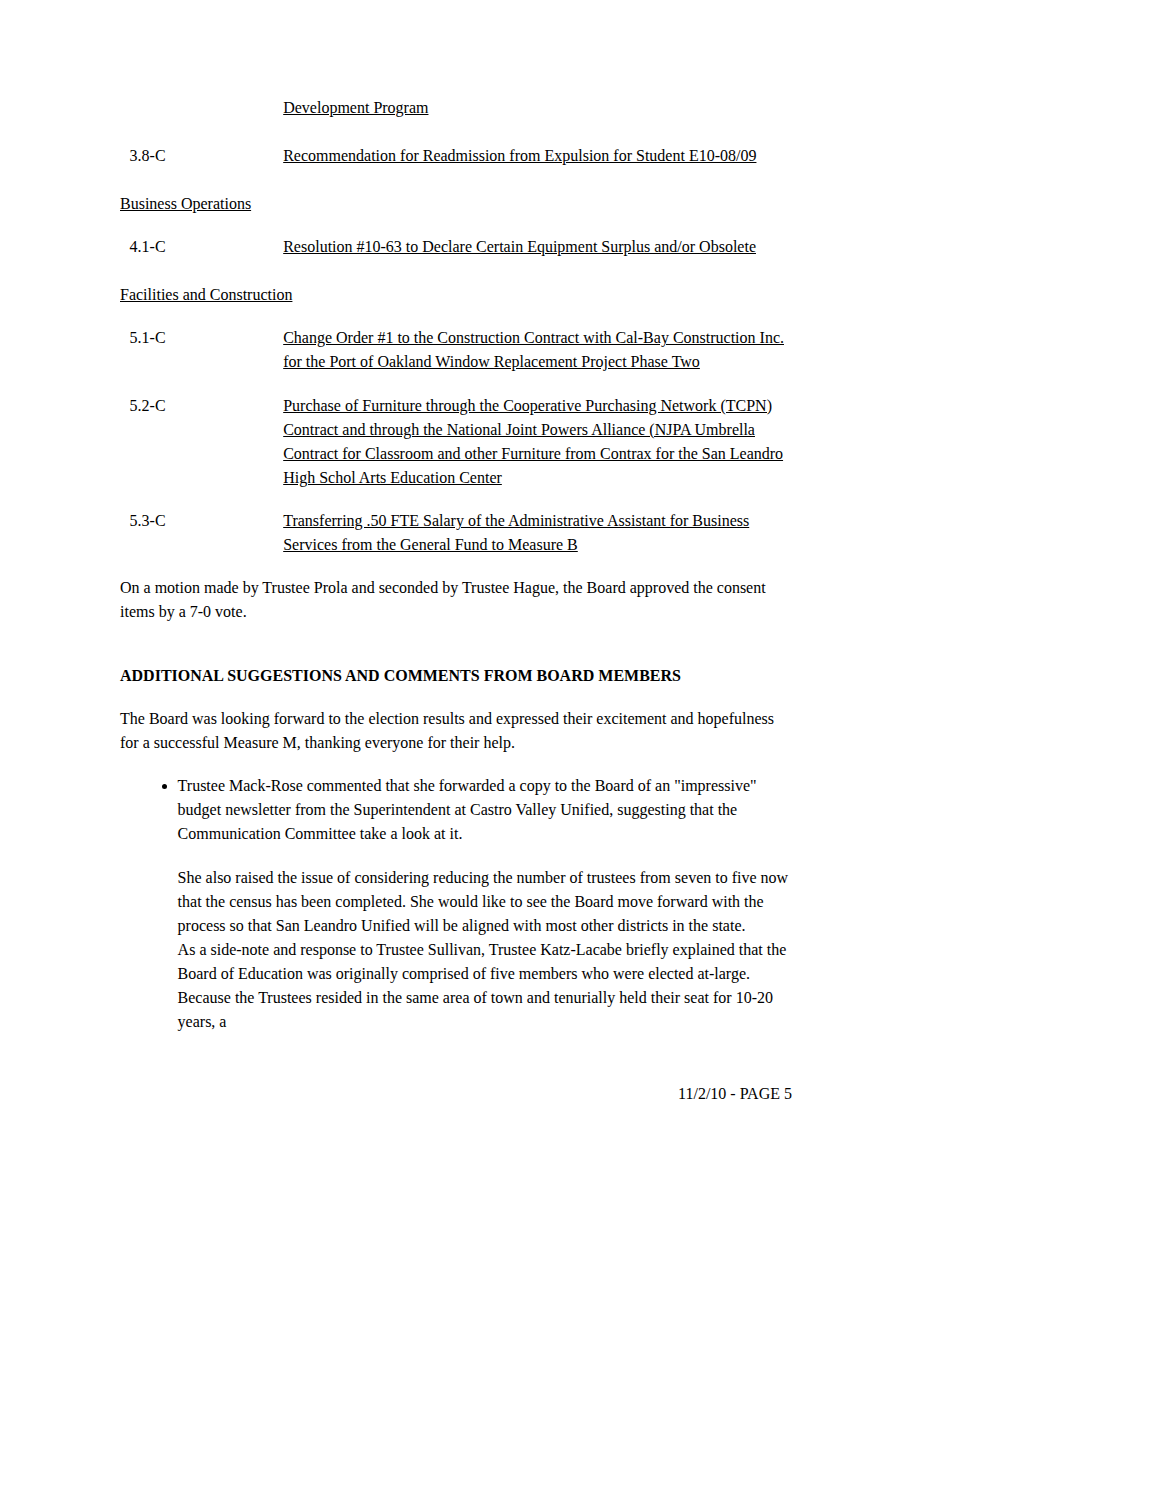Development Program
3.8-C
Recommendation for Readmission from Expulsion for Student E10-08/09
Business Operations
4.1-C
Resolution #10-63 to Declare Certain Equipment Surplus and/or Obsolete
Facilities and Construction
5.1-C
Change Order #1 to the Construction Contract with Cal-Bay Construction Inc. for the Port of Oakland Window Replacement Project Phase Two
5.2-C
Purchase of Furniture through the Cooperative Purchasing Network (TCPN) Contract and through the National Joint Powers Alliance (NJPA Umbrella Contract for Classroom and other Furniture from Contrax for the San Leandro High Schol Arts Education Center
5.3-C
Transferring .50 FTE Salary of the Administrative Assistant for Business Services from the General Fund to Measure B
On a motion made by Trustee Prola and seconded by Trustee Hague, the Board approved the consent items by a 7-0 vote.
ADDITIONAL SUGGESTIONS AND COMMENTS FROM BOARD MEMBERS
The Board was looking forward to the election results and expressed their excitement and hopefulness for a successful Measure M, thanking everyone for their help.
Trustee Mack-Rose commented that she forwarded a copy to the Board of an "impressive" budget newsletter from the Superintendent at Castro Valley Unified, suggesting that the Communication Committee take a look at it.
She also raised the issue of considering reducing the number of trustees from seven to five now that the census has been completed. She would like to see the Board move forward with the process so that San Leandro Unified will be aligned with most other districts in the state.
As a side-note and response to Trustee Sullivan, Trustee Katz-Lacabe briefly explained that the Board of Education was originally comprised of five members who were elected at-large. Because the Trustees resided in the same area of town and tenurially held their seat for 10-20 years, a
11/2/10 - PAGE 5